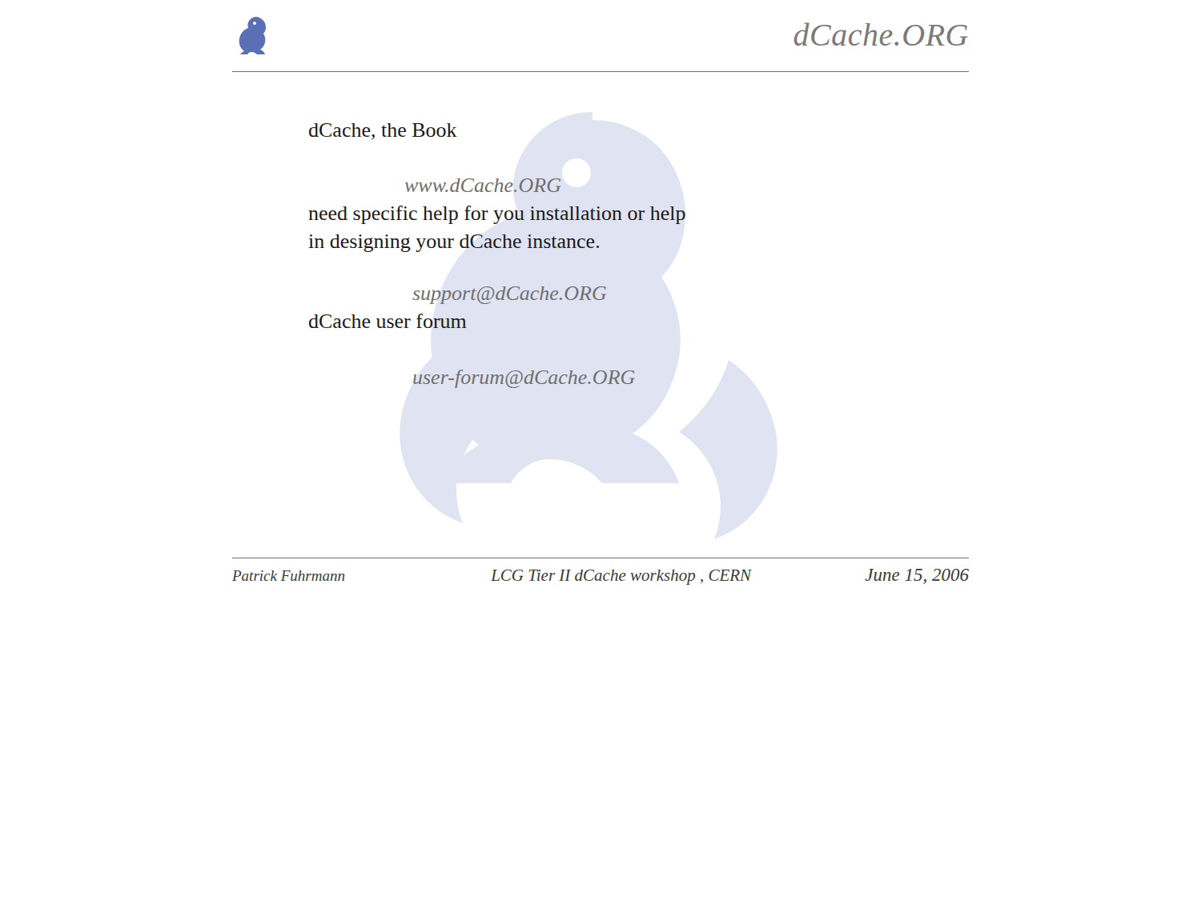dCache.ORG
dCache, the Book
www.dCache.ORG
need specific help for you installation or help
in designing your dCache instance.
support@dCache.ORG
dCache user forum
user-forum@dCache.ORG
Patrick Fuhrmann LCG Tier II dCache workshop , CERN June 15, 2006